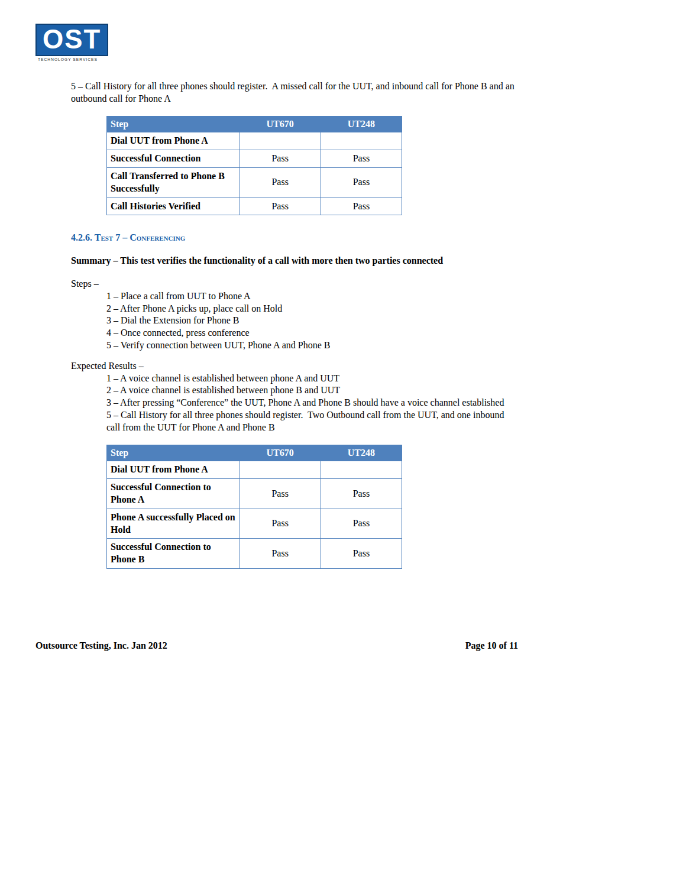OST
TECHNOLOGY SERVICES
5 – Call History for all three phones should register. A missed call for the UUT, and inbound call for Phone B and an outbound call for Phone A
| Step | UT670 | UT248 |
| --- | --- | --- |
| Dial UUT from Phone A | | |
| Successful Connection | Pass | Pass |
| Call Transferred to Phone B Successfully | Pass | Pass |
| Call Histories Verified | Pass | Pass |
4.2.6. Test 7 – Conferencing
Summary – This test verifies the functionality of a call with more then two parties connected
Steps –
1 – Place a call from UUT to Phone A
2 – After Phone A picks up, place call on Hold
3 – Dial the Extension for Phone B
4 – Once connected, press conference
5 – Verify connection between UUT, Phone A and Phone B
Expected Results –
1 – A voice channel is established between phone A and UUT
2 – A voice channel is established between phone B and UUT
3 – After pressing “Conference” the UUT, Phone A and Phone B should have a voice channel established
5 – Call History for all three phones should register. Two Outbound call from the UUT, and one inbound call from the UUT for Phone A and Phone B
| Step | UT670 | UT248 |
| --- | --- | --- |
| Dial UUT from Phone A | | |
| Successful Connection to Phone A | Pass | Pass |
| Phone A successfully Placed on Hold | Pass | Pass |
| Successful Connection to Phone B | Pass | Pass |
Outsource Testing, Inc. Jan 2012
Page 10 of 11